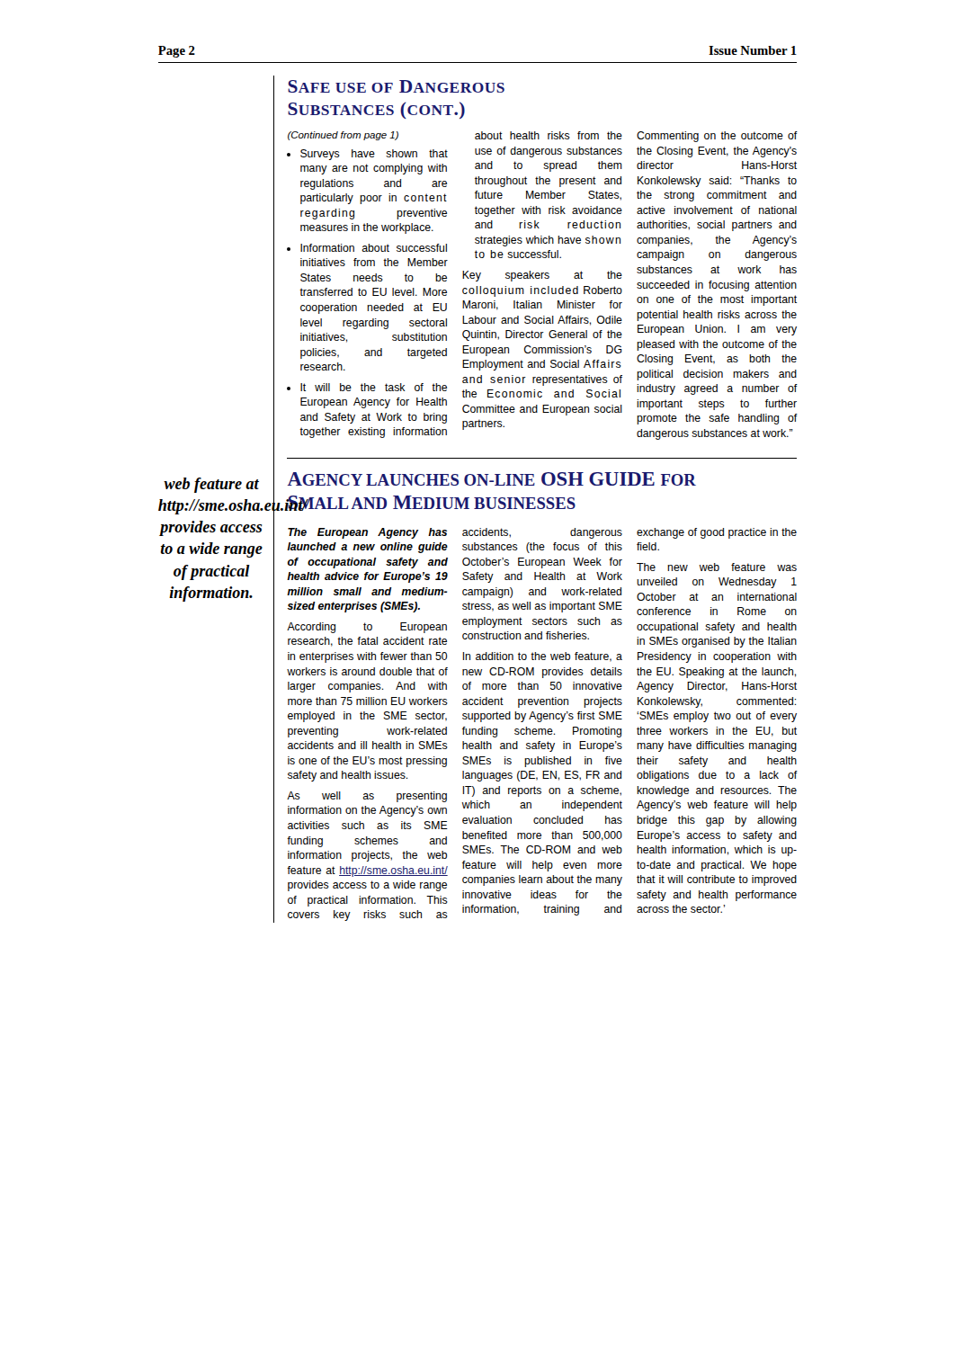Page 2
Issue Number 1
web feature at http://sme.osha.eu.int/ provides access to a wide range of practical information.
SAFE USE OF DANGEROUS
SUBSTANCES (CONT.)
(Continued from page 1)
Surveys have shown that many are not complying with regulations and are particularly poor in content regarding preventive measures in the workplace.
Information about successful initiatives from the Member States needs to be transferred to EU level. More cooperation needed at EU level regarding sectoral initiatives, substitution policies, and targeted research.
It will be the task of the European Agency for Health and Safety at Work to bring together existing information about health risks from the use of dangerous substances and to spread them throughout the present and future Member States, together with risk avoidance and risk reduction strategies which have shown to be successful.
Key speakers at the colloquium included Roberto Maroni, Italian Minister for Labour and Social Affairs, Odile Quintin, Director General of the European Commission’s DG Employment and Social Affairs and senior representatives of the Economic and Social Committee and European social partners.
Commenting on the outcome of the Closing Event, the Agency's director Hans-Horst Konkolewsky said: “Thanks to the strong commitment and active involvement of national authorities, social partners and companies, the Agency’s campaign on dangerous substances at work has succeeded in focusing attention on one of the most important potential health risks across the European Union. I am very pleased with the outcome of the Closing Event, as both the political decision makers and industry agreed a number of important steps to further promote the safe handling of dangerous substances at work.”
AGENCY LAUNCHES ON-LINE OSH GUIDE FOR
SMALL AND MEDIUM BUSINESSES
The European Agency has launched a new online guide of occupational safety and health advice for Europe’s 19 million small and medium-sized enterprises (SMEs).
According to European research, the fatal accident rate in enterprises with fewer than 50 workers is around double that of larger companies. And with more than 75 million EU workers employed in the SME sector, preventing work-related accidents and ill health in SMEs is one of the EU’s most pressing safety and health issues.
As well as presenting information on the Agency’s own activities such as its SME funding schemes and information projects, the web feature at http://sme.osha.eu.int/ provides access to a wide range of practical information. This covers key risks such as accidents, dangerous substances (the focus of this October’s European Week for Safety and Health at Work campaign) and work-related stress, as well as important SME employment sectors such as construction and fisheries.
In addition to the web feature, a new CD-ROM provides details of more than 50 innovative accident prevention projects supported by Agency’s first SME funding scheme. Promoting health and safety in Europe’s SMEs is published in five languages (DE, EN, ES, FR and IT) and reports on a scheme, which an independent evaluation concluded has benefited more than 500,000 SMEs. The CD-ROM and web feature will help even more companies learn about the many innovative ideas for the information, training and exchange of good practice in the field.
The new web feature was unveiled on Wednesday 1 October at an international conference in Rome on occupational safety and health in SMEs organised by the Italian Presidency in cooperation with the EU. Speaking at the launch, Agency Director, Hans-Horst Konkolewsky, commented: ‘SMEs employ two out of every three workers in the EU, but many have difficulties managing their safety and health obligations due to a lack of knowledge and resources. The Agency’s web feature will help bridge this gap by allowing Europe’s access to safety and health information, which is up-to-date and practical. We hope that it will contribute to improved safety and health performance across the sector.’